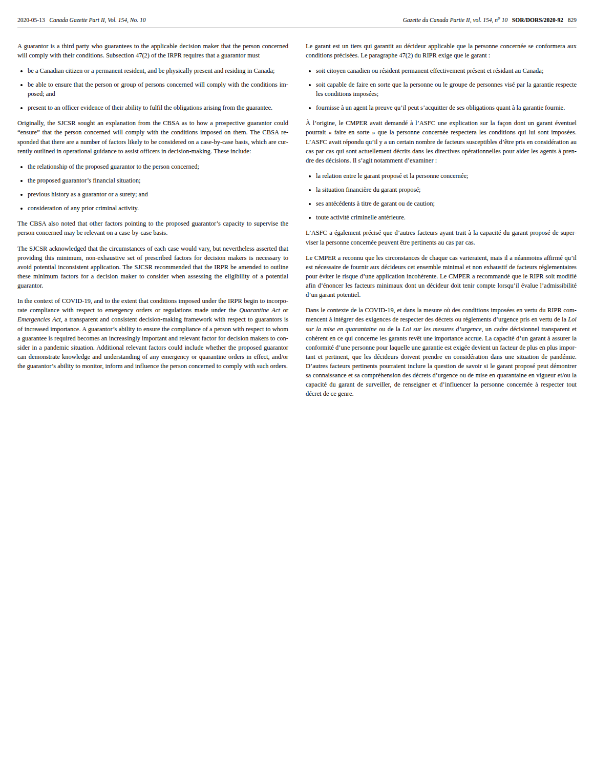2020-05-13 Canada Gazette Part II, Vol. 154, No. 10
Gazette du Canada Partie II, vol. 154, no 10 SOR/DORS/2020-92 829
A guarantor is a third party who guarantees to the applicable decision maker that the person concerned will comply with their conditions. Subsection 47(2) of the IRPR requires that a guarantor must
be a Canadian citizen or a permanent resident, and be physically present and residing in Canada;
be able to ensure that the person or group of persons concerned will comply with the conditions imposed; and
present to an officer evidence of their ability to fulfil the obligations arising from the guarantee.
Originally, the SJCSR sought an explanation from the CBSA as to how a prospective guarantor could “ensure” that the person concerned will comply with the conditions imposed on them. The CBSA responded that there are a number of factors likely to be considered on a case-by-case basis, which are currently outlined in operational guidance to assist officers in decision-making. These include:
the relationship of the proposed guarantor to the person concerned;
the proposed guarantor’s financial situation;
previous history as a guarantor or a surety; and
consideration of any prior criminal activity.
The CBSA also noted that other factors pointing to the proposed guarantor’s capacity to supervise the person concerned may be relevant on a case-by-case basis.
The SJCSR acknowledged that the circumstances of each case would vary, but nevertheless asserted that providing this minimum, non-exhaustive set of prescribed factors for decision makers is necessary to avoid potential inconsistent application. The SJCSR recommended that the IRPR be amended to outline these minimum factors for a decision maker to consider when assessing the eligibility of a potential guarantor.
In the context of COVID-19, and to the extent that conditions imposed under the IRPR begin to incorporate compliance with respect to emergency orders or regulations made under the Quarantine Act or Emergencies Act, a transparent and consistent decision-making framework with respect to guarantors is of increased importance. A guarantor’s ability to ensure the compliance of a person with respect to whom a guarantee is required becomes an increasingly important and relevant factor for decision makers to consider in a pandemic situation. Additional relevant factors could include whether the proposed guarantor can demonstrate knowledge and understanding of any emergency or quarantine orders in effect, and/or the guarantor’s ability to monitor, inform and influence the person concerned to comply with such orders.
Le garant est un tiers qui garantit au décideur applicable que la personne concernée se conformera aux conditions précisées. Le paragraphe 47(2) du RIPR exige que le garant :
soit citoyen canadien ou résident permanent effectivement présent et résidant au Canada;
soit capable de faire en sorte que la personne ou le groupe de personnes visé par la garantie respecte les conditions imposées;
fournisse à un agent la preuve qu’il peut s’acquitter de ses obligations quant à la garantie fournie.
À l’origine, le CMPER avait demandé à l’ASFC une explication sur la façon dont un garant éventuel pourrait « faire en sorte » que la personne concernée respectera les conditions qui lui sont imposées. L’ASFC avait répondu qu’il y a un certain nombre de facteurs susceptibles d’être pris en considération au cas par cas qui sont actuellement décrits dans les directives opérationnelles pour aider les agents à prendre des décisions. Il s’agit notamment d’examiner :
la relation entre le garant proposé et la personne concernée;
la situation financière du garant proposé;
ses antécédents à titre de garant ou de caution;
toute activité criminelle antérieure.
L’ASFC a également précisé que d’autres facteurs ayant trait à la capacité du garant proposé de superviser la personne concernée peuvent être pertinents au cas par cas.
Le CMPER a reconnu que les circonstances de chaque cas varieraient, mais il a néanmoins affirmé qu’il est nécessaire de fournir aux décideurs cet ensemble minimal et non exhaustif de facteurs réglementaires pour éviter le risque d’une application incohérente. Le CMPER a recommandé que le RIPR soit modifié afin d’énoncer les facteurs minimaux dont un décideur doit tenir compte lorsqu’il évalue l’admissibilité d’un garant potentiel.
Dans le contexte de la COVID-19, et dans la mesure où des conditions imposées en vertu du RIPR commencent à intégrer des exigences de respecter des décrets ou règlements d’urgence pris en vertu de la Loi sur la mise en quarantaine ou de la Loi sur les mesures d’urgence, un cadre décisionnel transparent et cohérent en ce qui concerne les garants revêt une importance accrue. La capacité d’un garant à assurer la conformité d’une personne pour laquelle une garantie est exigée devient un facteur de plus en plus important et pertinent, que les décideurs doivent prendre en considération dans une situation de pandémie. D’autres facteurs pertinents pourraient inclure la question de savoir si le garant proposé peut démontrer sa connaissance et sa compréhension des décrets d’urgence ou de mise en quarantaine en vigueur et/ou la capacité du garant de surveiller, de renseigner et d’influencer la personne concernée à respecter tout décret de ce genre.